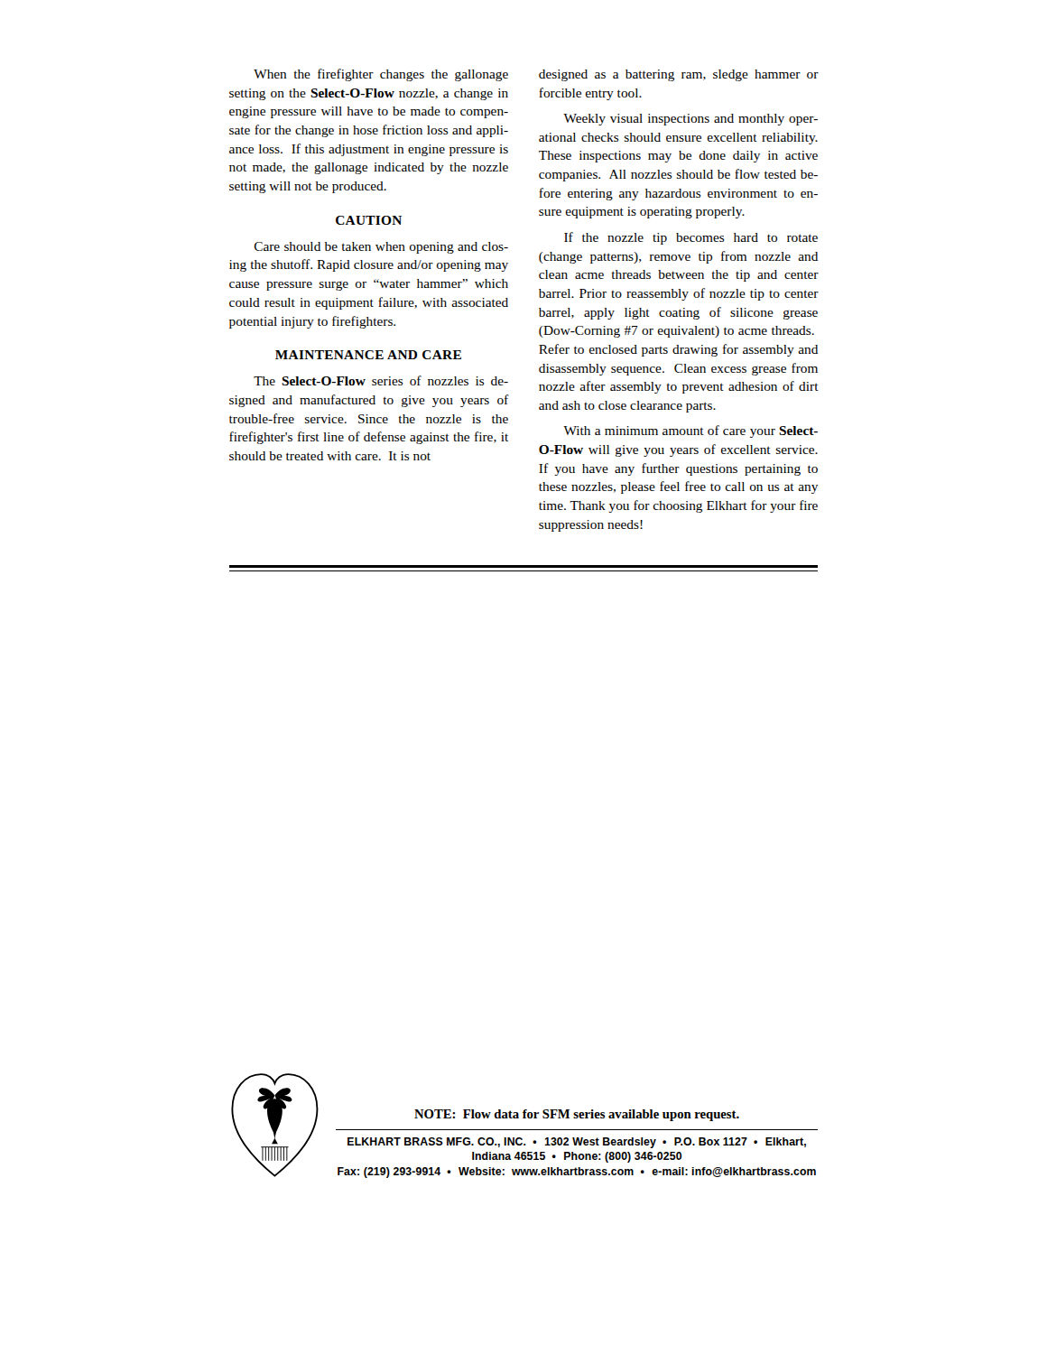When the firefighter changes the gallonage setting on the Select-O-Flow nozzle, a change in engine pressure will have to be made to compensate for the change in hose friction loss and appliance loss. If this adjustment in engine pressure is not made, the gallonage indicated by the nozzle setting will not be produced.
CAUTION
Care should be taken when opening and closing the shutoff. Rapid closure and/or opening may cause pressure surge or “water hammer” which could result in equipment failure, with associated potential injury to firefighters.
MAINTENANCE AND CARE
The Select-O-Flow series of nozzles is designed and manufactured to give you years of trouble-free service. Since the nozzle is the firefighter's first line of defense against the fire, it should be treated with care. It is not
designed as a battering ram, sledge hammer or forcible entry tool.
Weekly visual inspections and monthly operational checks should ensure excellent reliability. These inspections may be done daily in active companies. All nozzles should be flow tested before entering any hazardous environment to ensure equipment is operating properly.
If the nozzle tip becomes hard to rotate (change patterns), remove tip from nozzle and clean acme threads between the tip and center barrel. Prior to reassembly of nozzle tip to center barrel, apply light coating of silicone grease (Dow-Corning #7 or equivalent) to acme threads. Refer to enclosed parts drawing for assembly and disassembly sequence. Clean excess grease from nozzle after assembly to prevent adhesion of dirt and ash to close clearance parts.
With a minimum amount of care your Select-O-Flow will give you years of excellent service. If you have any further questions pertaining to these nozzles, please feel free to call on us at any time. Thank you for choosing Elkhart for your fire suppression needs!
Elkhart Brass logo
NOTE: Flow data for SFM series available upon request.
ELKHART BRASS MFG. CO., INC. • 1302 West Beardsley • P.O. Box 1127 • Elkhart, Indiana 46515 • Phone: (800) 346-0250
Fax: (219) 293-9914 • Website: www.elkhartbrass.com • e-mail: info@elkhartbrass.com